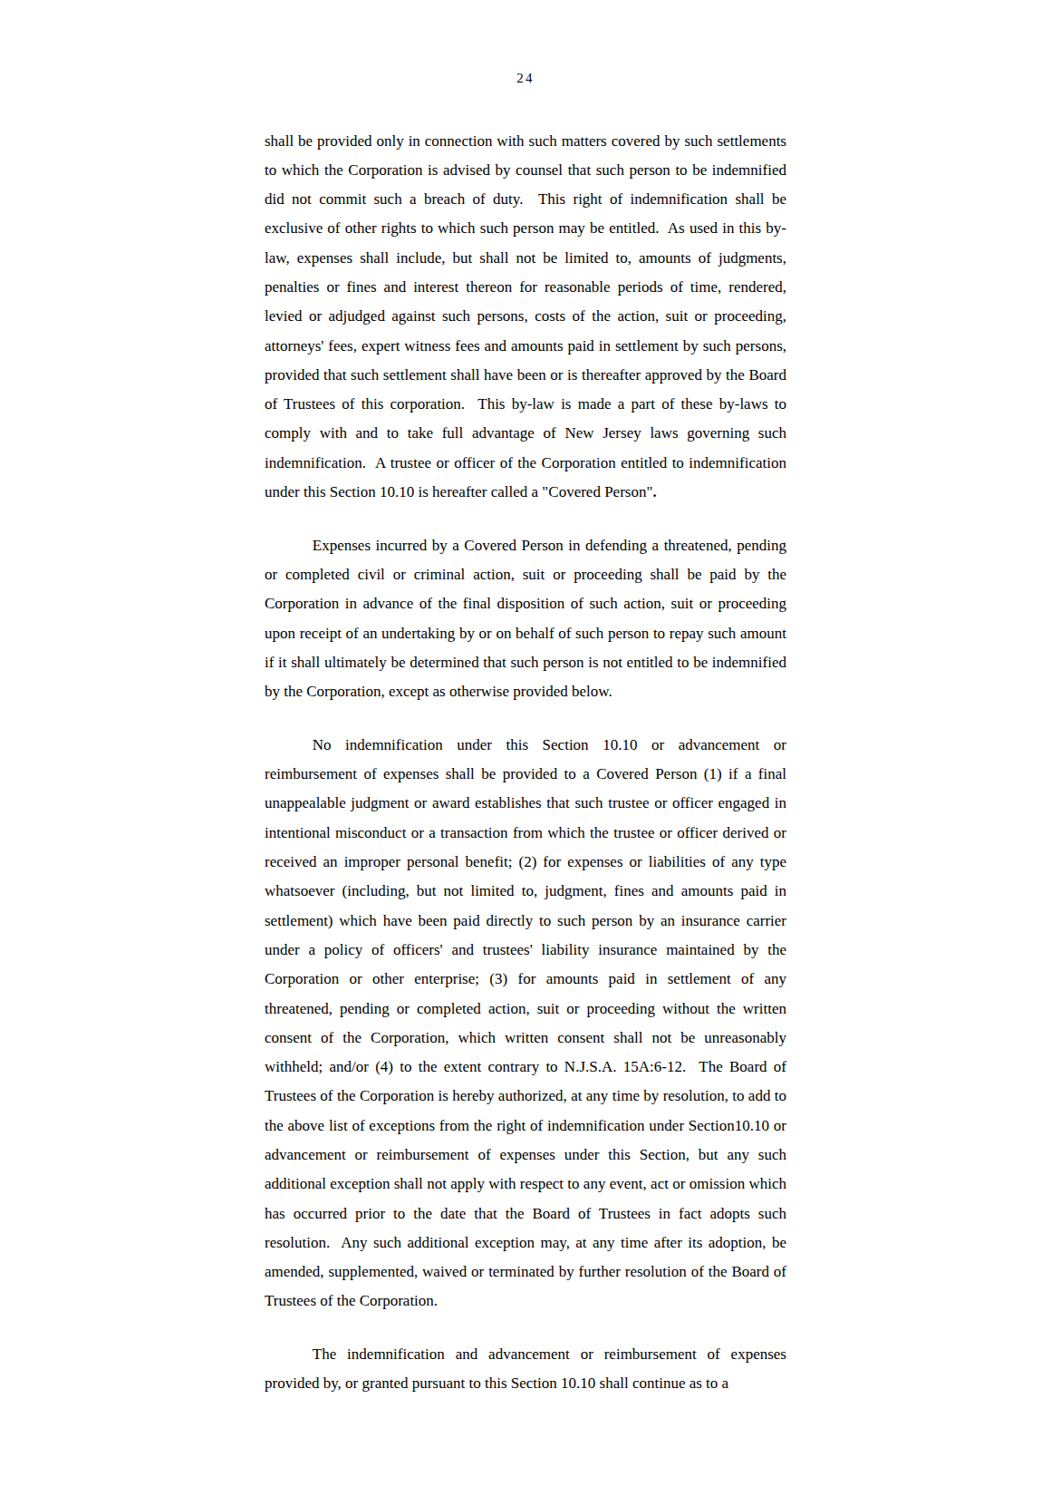24
shall be provided only in connection with such matters covered by such settlements to which the Corporation is advised by counsel that such person to be indemnified did not commit such a breach of duty. This right of indemnification shall be exclusive of other rights to which such person may be entitled. As used in this by-law, expenses shall include, but shall not be limited to, amounts of judgments, penalties or fines and interest thereon for reasonable periods of time, rendered, levied or adjudged against such persons, costs of the action, suit or proceeding, attorneys' fees, expert witness fees and amounts paid in settlement by such persons, provided that such settlement shall have been or is thereafter approved by the Board of Trustees of this corporation. This by-law is made a part of these by-laws to comply with and to take full advantage of New Jersey laws governing such indemnification. A trustee or officer of the Corporation entitled to indemnification under this Section 10.10 is hereafter called a "Covered Person".
Expenses incurred by a Covered Person in defending a threatened, pending or completed civil or criminal action, suit or proceeding shall be paid by the Corporation in advance of the final disposition of such action, suit or proceeding upon receipt of an undertaking by or on behalf of such person to repay such amount if it shall ultimately be determined that such person is not entitled to be indemnified by the Corporation, except as otherwise provided below.
No indemnification under this Section 10.10 or advancement or reimbursement of expenses shall be provided to a Covered Person (1) if a final unappealable judgment or award establishes that such trustee or officer engaged in intentional misconduct or a transaction from which the trustee or officer derived or received an improper personal benefit; (2) for expenses or liabilities of any type whatsoever (including, but not limited to, judgment, fines and amounts paid in settlement) which have been paid directly to such person by an insurance carrier under a policy of officers' and trustees' liability insurance maintained by the Corporation or other enterprise; (3) for amounts paid in settlement of any threatened, pending or completed action, suit or proceeding without the written consent of the Corporation, which written consent shall not be unreasonably withheld; and/or (4) to the extent contrary to N.J.S.A. 15A:6-12. The Board of Trustees of the Corporation is hereby authorized, at any time by resolution, to add to the above list of exceptions from the right of indemnification under Section10.10 or advancement or reimbursement of expenses under this Section, but any such additional exception shall not apply with respect to any event, act or omission which has occurred prior to the date that the Board of Trustees in fact adopts such resolution. Any such additional exception may, at any time after its adoption, be amended, supplemented, waived or terminated by further resolution of the Board of Trustees of the Corporation.
The indemnification and advancement or reimbursement of expenses provided by, or granted pursuant to this Section 10.10 shall continue as to a